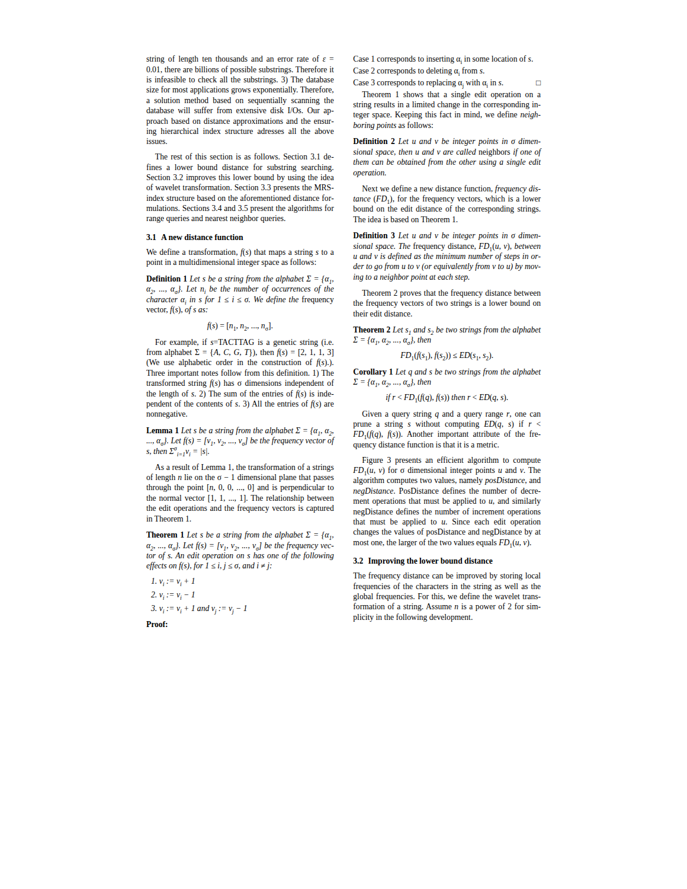string of length ten thousands and an error rate of ε = 0.01, there are billions of possible substrings. Therefore it is infeasible to check all the substrings. 3) The database size for most applications grows exponentially. Therefore, a solution method based on sequentially scanning the database will suffer from extensive disk I/Os. Our approach based on distance approximations and the ensuring hierarchical index structure adresses all the above issues.
The rest of this section is as follows. Section 3.1 defines a lower bound distance for substring searching. Section 3.2 improves this lower bound by using the idea of wavelet transformation. Section 3.3 presents the MRS-index structure based on the aforementioned distance formulations. Sections 3.4 and 3.5 present the algorithms for range queries and nearest neighbor queries.
3.1 A new distance function
We define a transformation, f(s) that maps a string s to a point in a multidimensional integer space as follows:
Definition 1 Let s be a string from the alphabet Σ = {α1, α2, ..., ασ}. Let ni be the number of occurrences of the character αi in s for 1 ≤ i ≤ σ. We define the frequency vector, f(s), of s as:
f(s) = [n1, n2, ..., nσ].
For example, if s=TACTTAG is a genetic string (i.e. from alphabet Σ = {A, C, G, T}), then f(s) = [2, 1, 1, 3] (We use alphabetic order in the construction of f(s).). Three important notes follow from this definition. 1) The transformed string f(s) has σ dimensions independent of the length of s. 2) The sum of the entries of f(s) is independent of the contents of s. 3) All the entries of f(s) are nonnegative.
Lemma 1 Let s be a string from the alphabet Σ = {α1, α2, ..., ασ}. Let f(s) = [v1, v2, ..., vσ] be the frequency vector of s, then Σσi=1vi = |s|.
As a result of Lemma 1, the transformation of a strings of length n lie on the σ − 1 dimensional plane that passes through the point [n, 0, 0, ..., 0] and is perpendicular to the normal vector [1, 1, ..., 1]. The relationship between the edit operations and the frequency vectors is captured in Theorem 1.
Theorem 1 Let s be a string from the alphabet Σ = {α1, α2, ..., ασ}. Let f(s) = [v1, v2, ..., vσ] be the frequency vector of s. An edit operation on s has one of the following effects on f(s), for 1 ≤ i, j ≤ σ, and i ≠ j:
vi := vi + 1
vi := vi − 1
vi := vi + 1 and vj := vj − 1
Proof:
Case 1 corresponds to inserting αi in some location of s.
Case 2 corresponds to deleting αi from s.
Case 3 corresponds to replacing αj with αi in s. □
Theorem 1 shows that a single edit operation on a string results in a limited change in the corresponding integer space. Keeping this fact in mind, we define neighboring points as follows:
Definition 2 Let u and v be integer points in σ dimensional space, then u and v are called neighbors if one of them can be obtained from the other using a single edit operation.
Next we define a new distance function, frequency distance (FD1), for the frequency vectors, which is a lower bound on the edit distance of the corresponding strings. The idea is based on Theorem 1.
Definition 3 Let u and v be integer points in σ dimensional space. The frequency distance, FD1(u, v), between u and v is defined as the minimum number of steps in order to go from u to v (or equivalently from v to u) by moving to a neighbor point at each step.
Theorem 2 proves that the frequency distance between the frequency vectors of two strings is a lower bound on their edit distance.
Theorem 2 Let s1 and s2 be two strings from the alphabet Σ = {α1, α2, ..., ασ}, then
FD1(f(s1), f(s2)) ≤ ED(s1, s2).
Corollary 1 Let q and s be two strings from the alphabet Σ = {α1, α2, ..., ασ}, then
if r < FD1(f(q), f(s)) then r < ED(q, s).
Given a query string q and a query range r, one can prune a string s without computing ED(q, s) if r < FD1(f(q), f(s)). Another important attribute of the frequency distance function is that it is a metric.
Figure 3 presents an efficient algorithm to compute FD1(u, v) for σ dimensional integer points u and v. The algorithm computes two values, namely posDistance, and negDistance. PosDistance defines the number of decrement operations that must be applied to u, and similarly negDistance defines the number of increment operations that must be applied to u. Since each edit operation changes the values of posDistance and negDistance by at most one, the larger of the two values equals FD1(u, v).
3.2 Improving the lower bound distance
The frequency distance can be improved by storing local frequencies of the characters in the string as well as the global frequencies. For this, we define the wavelet transformation of a string. Assume n is a power of 2 for simplicity in the following development.